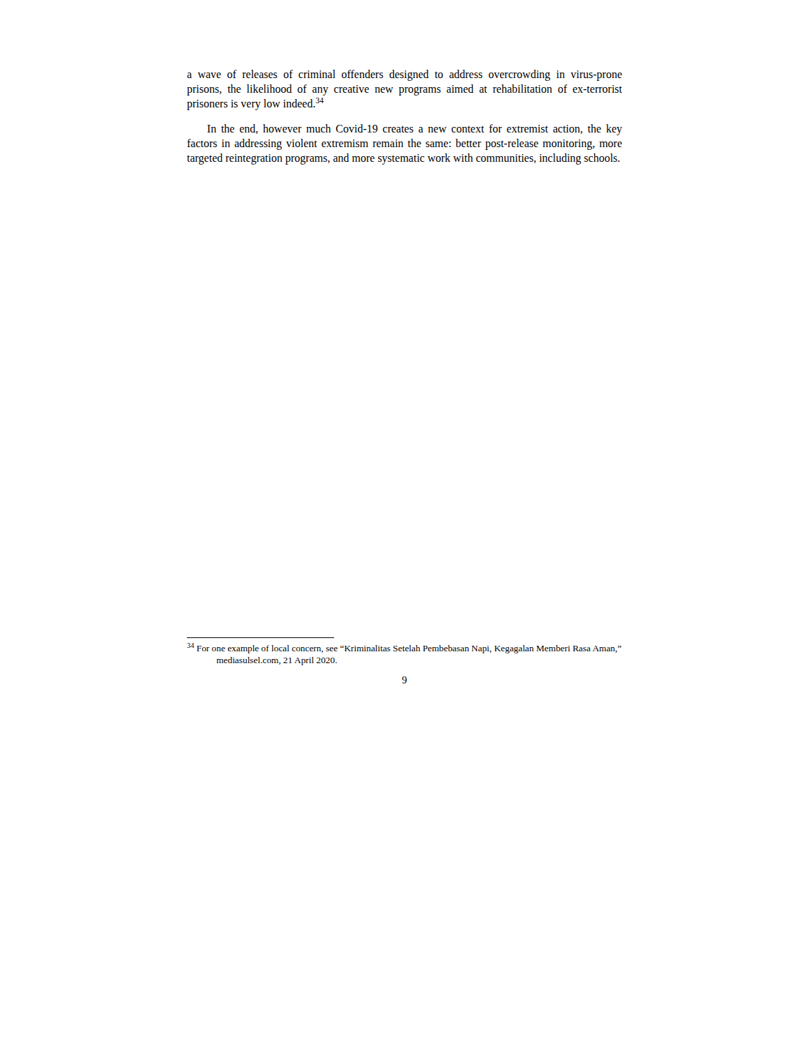a wave of releases of criminal offenders designed to address overcrowding in virus-prone prisons, the likelihood of any creative new programs aimed at rehabilitation of ex-terrorist prisoners is very low indeed.34
In the end, however much Covid-19 creates a new context for extremist action, the key factors in addressing violent extremism remain the same: better post-release monitoring, more targeted reintegration programs, and more systematic work with communities, including schools.
34 For one example of local concern, see “Kriminalitas Setelah Pembebasan Napi, Kegagalan Memberi Rasa Aman,” mediasulsel.com, 21 April 2020.
9